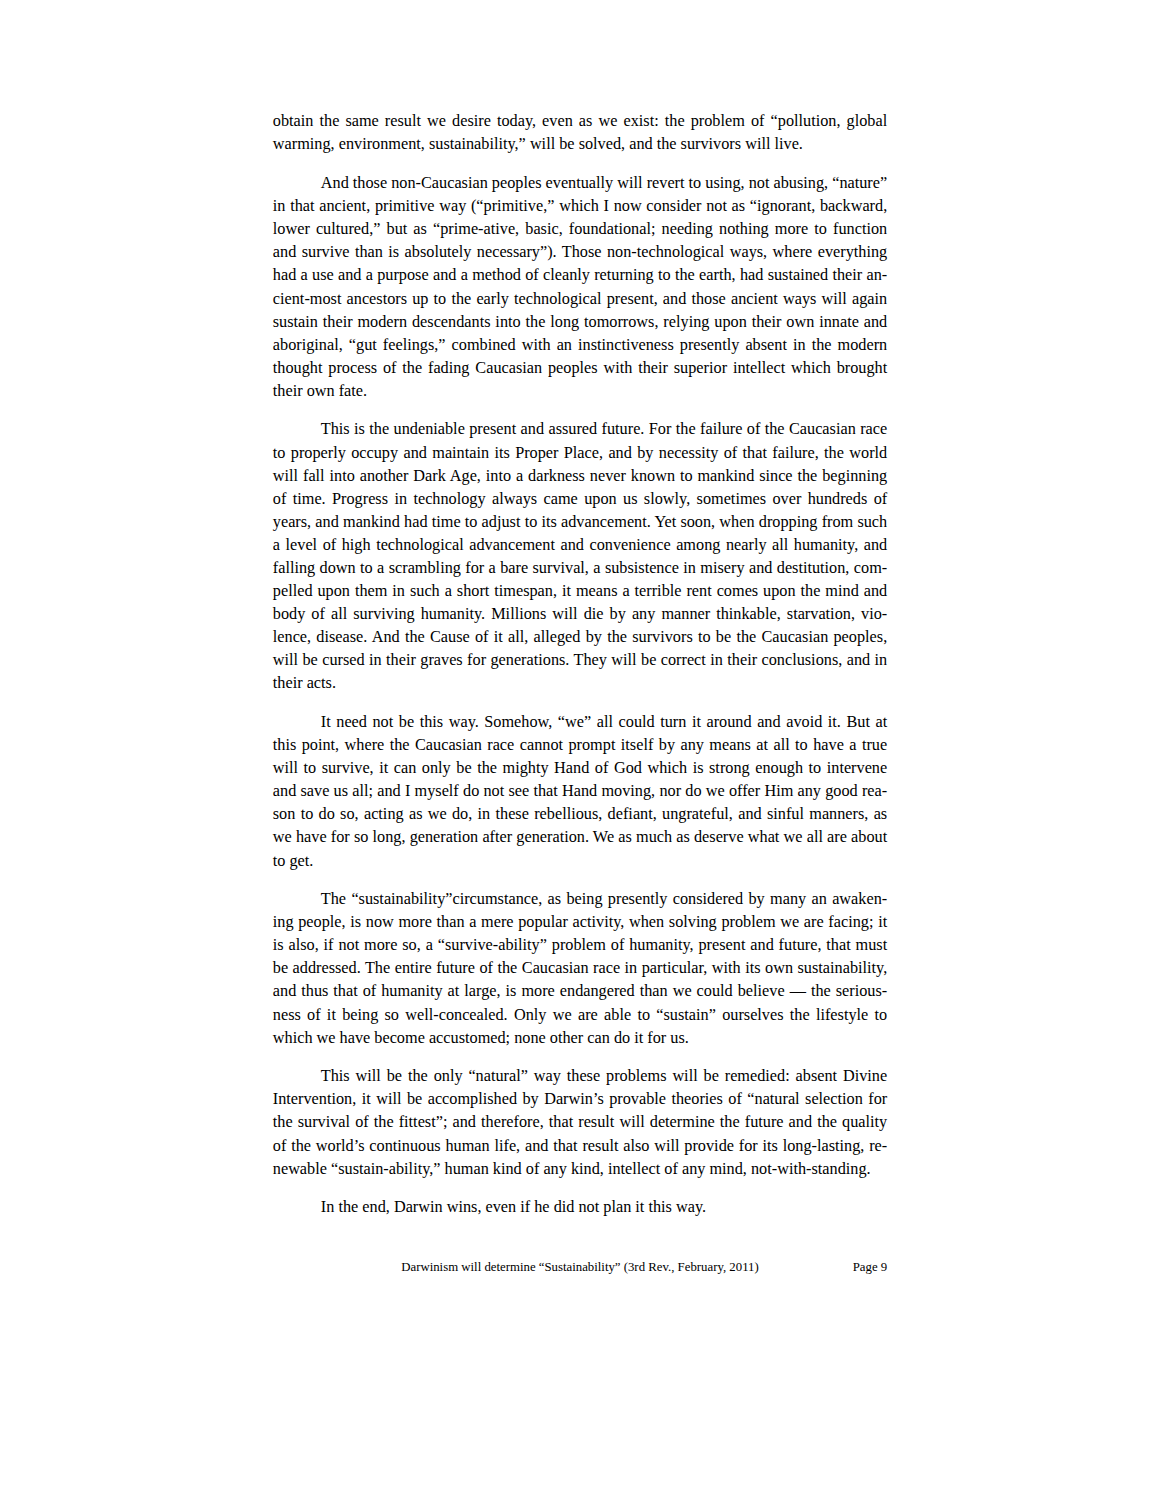obtain the same result we desire today, even as we exist: the problem of “pollution, global warming, environment, sustainability,” will be solved, and the survivors will live.
And those non-Caucasian peoples eventually will revert to using, not abusing, “nature” in that ancient, primitive way (“primitive,” which I now consider not as “ignorant, backward, lower cultured,” but as “prime-ative, basic, foundational; needing nothing more to function and survive than is absolutely necessary”). Those non-technological ways, where everything had a use and a purpose and a method of cleanly returning to the earth, had sustained their ancient-most ancestors up to the early technological present, and those ancient ways will again sustain their modern descendants into the long tomorrows, relying upon their own innate and aboriginal, “gut feelings,” combined with an instinctiveness presently absent in the modern thought process of the fading Caucasian peoples with their superior intellect which brought their own fate.
This is the undeniable present and assured future. For the failure of the Caucasian race to properly occupy and maintain its Proper Place, and by necessity of that failure, the world will fall into another Dark Age, into a darkness never known to mankind since the beginning of time. Progress in technology always came upon us slowly, sometimes over hundreds of years, and mankind had time to adjust to its advancement. Yet soon, when dropping from such a level of high technological advancement and convenience among nearly all humanity, and falling down to a scrambling for a bare survival, a subsistence in misery and destitution, compelled upon them in such a short timespan, it means a terrible rent comes upon the mind and body of all surviving humanity. Millions will die by any manner thinkable, starvation, violence, disease. And the Cause of it all, alleged by the survivors to be the Caucasian peoples, will be cursed in their graves for generations. They will be correct in their conclusions, and in their acts.
It need not be this way. Somehow, “we” all could turn it around and avoid it. But at this point, where the Caucasian race cannot prompt itself by any means at all to have a true will to survive, it can only be the mighty Hand of God which is strong enough to intervene and save us all; and I myself do not see that Hand moving, nor do we offer Him any good reason to do so, acting as we do, in these rebellious, defiant, ungrateful, and sinful manners, as we have for so long, generation after generation. We as much as deserve what we all are about to get.
The “sustainability”circumstance, as being presently considered by many an awakening people, is now more than a mere popular activity, when solving problem we are facing; it is also, if not more so, a “survive-ability” problem of humanity, present and future, that must be addressed. The entire future of the Caucasian race in particular, with its own sustainability, and thus that of humanity at large, is more endangered than we could believe — the seriousness of it being so well-concealed. Only we are able to “sustain” ourselves the lifestyle to which we have become accustomed; none other can do it for us.
This will be the only “natural” way these problems will be remedied: absent Divine Intervention, it will be accomplished by Darwin’s provable theories of “natural selection for the survival of the fittest”; and therefore, that result will determine the future and the quality of the world’s continuous human life, and that result also will provide for its long-lasting, renewable “sustain-ability,” human kind of any kind, intellect of any mind, not-with-standing.
In the end, Darwin wins, even if he did not plan it this way.
Darwinism will determine “Sustainability” (3rd Rev., February, 2011) Page 9